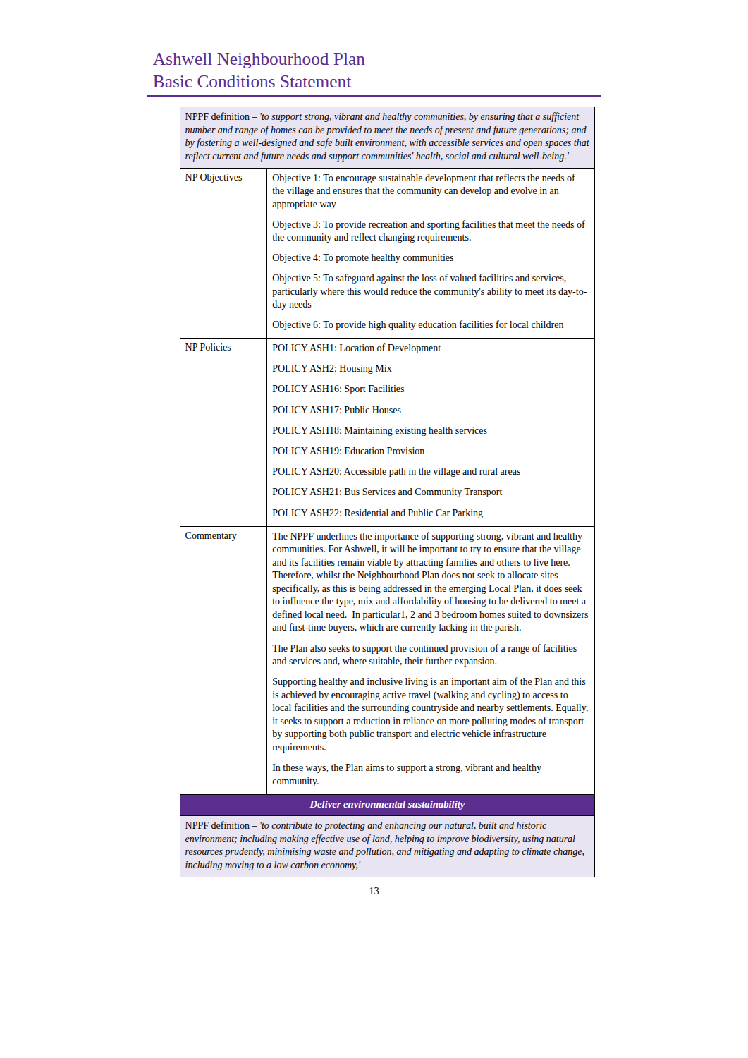Ashwell Neighbourhood Plan
Basic Conditions Statement
| NPPF definition – 'to support strong, vibrant and healthy communities, by ensuring that a sufficient number and range of homes can be provided to meet the needs of present and future generations; and by fostering a well-designed and safe built environment, with accessible services and open spaces that reflect current and future needs and support communities' health, social and cultural well-being.' |
| NP Objectives | Objective 1: To encourage sustainable development that reflects the needs of the village and ensures that the community can develop and evolve in an appropriate way Objective 3: To provide recreation and sporting facilities that meet the needs of the community and reflect changing requirements. Objective 4: To promote healthy communities Objective 5: To safeguard against the loss of valued facilities and services, particularly where this would reduce the community's ability to meet its day-to-day needs Objective 6: To provide high quality education facilities for local children |
| NP Policies | POLICY ASH1: Location of Development POLICY ASH2: Housing Mix POLICY ASH16: Sport Facilities POLICY ASH17: Public Houses POLICY ASH18: Maintaining existing health services POLICY ASH19: Education Provision POLICY ASH20: Accessible path in the village and rural areas POLICY ASH21: Bus Services and Community Transport POLICY ASH22: Residential and Public Car Parking |
| Commentary | The NPPF underlines the importance of supporting strong, vibrant and healthy communities. For Ashwell, it will be important to try to ensure that the village and its facilities remain viable by attracting families and others to live here. Therefore, whilst the Neighbourhood Plan does not seek to allocate sites specifically, as this is being addressed in the emerging Local Plan, it does seek to influence the type, mix and affordability of housing to be delivered to meet a defined local need. In particular1, 2 and 3 bedroom homes suited to downsizers and first-time buyers, which are currently lacking in the parish. The Plan also seeks to support the continued provision of a range of facilities and services and, where suitable, their further expansion. Supporting healthy and inclusive living is an important aim of the Plan and this is achieved by encouraging active travel (walking and cycling) to access to local facilities and the surrounding countryside and nearby settlements. Equally, it seeks to support a reduction in reliance on more polluting modes of transport by supporting both public transport and electric vehicle infrastructure requirements. In these ways, the Plan aims to support a strong, vibrant and healthy community. |
| Deliver environmental sustainability |
| NPPF definition – 'to contribute to protecting and enhancing our natural, built and historic environment; including making effective use of land, helping to improve biodiversity, using natural resources prudently, minimising waste and pollution, and mitigating and adapting to climate change, including moving to a low carbon economy,' |
13